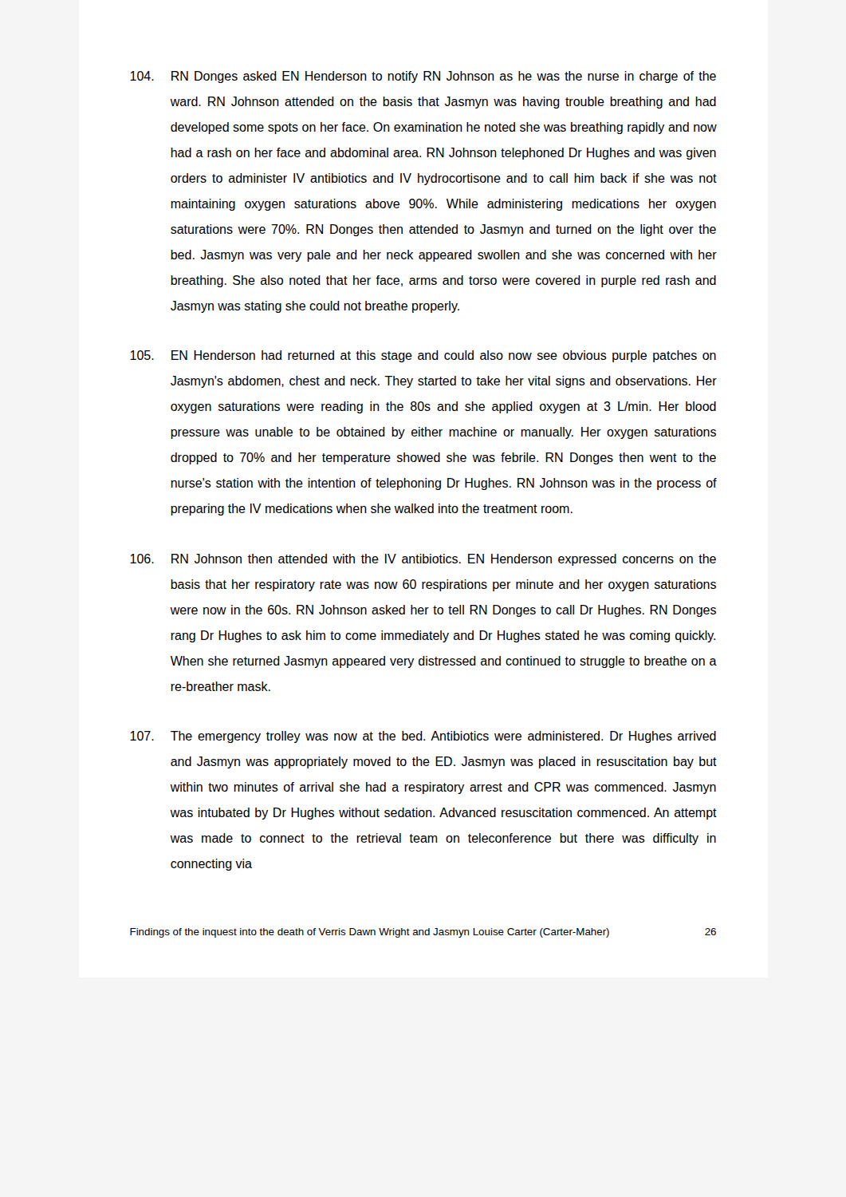104. RN Donges asked EN Henderson to notify RN Johnson as he was the nurse in charge of the ward. RN Johnson attended on the basis that Jasmyn was having trouble breathing and had developed some spots on her face. On examination he noted she was breathing rapidly and now had a rash on her face and abdominal area. RN Johnson telephoned Dr Hughes and was given orders to administer IV antibiotics and IV hydrocortisone and to call him back if she was not maintaining oxygen saturations above 90%. While administering medications her oxygen saturations were 70%. RN Donges then attended to Jasmyn and turned on the light over the bed. Jasmyn was very pale and her neck appeared swollen and she was concerned with her breathing. She also noted that her face, arms and torso were covered in purple red rash and Jasmyn was stating she could not breathe properly.
105. EN Henderson had returned at this stage and could also now see obvious purple patches on Jasmyn's abdomen, chest and neck. They started to take her vital signs and observations. Her oxygen saturations were reading in the 80s and she applied oxygen at 3 L/min. Her blood pressure was unable to be obtained by either machine or manually. Her oxygen saturations dropped to 70% and her temperature showed she was febrile. RN Donges then went to the nurse's station with the intention of telephoning Dr Hughes. RN Johnson was in the process of preparing the IV medications when she walked into the treatment room.
106. RN Johnson then attended with the IV antibiotics. EN Henderson expressed concerns on the basis that her respiratory rate was now 60 respirations per minute and her oxygen saturations were now in the 60s. RN Johnson asked her to tell RN Donges to call Dr Hughes. RN Donges rang Dr Hughes to ask him to come immediately and Dr Hughes stated he was coming quickly. When she returned Jasmyn appeared very distressed and continued to struggle to breathe on a re-breather mask.
107. The emergency trolley was now at the bed. Antibiotics were administered. Dr Hughes arrived and Jasmyn was appropriately moved to the ED. Jasmyn was placed in resuscitation bay but within two minutes of arrival she had a respiratory arrest and CPR was commenced. Jasmyn was intubated by Dr Hughes without sedation. Advanced resuscitation commenced. An attempt was made to connect to the retrieval team on teleconference but there was difficulty in connecting via
Findings of the inquest into the death of Verris Dawn Wright and Jasmyn Louise Carter (Carter-Maher) 26